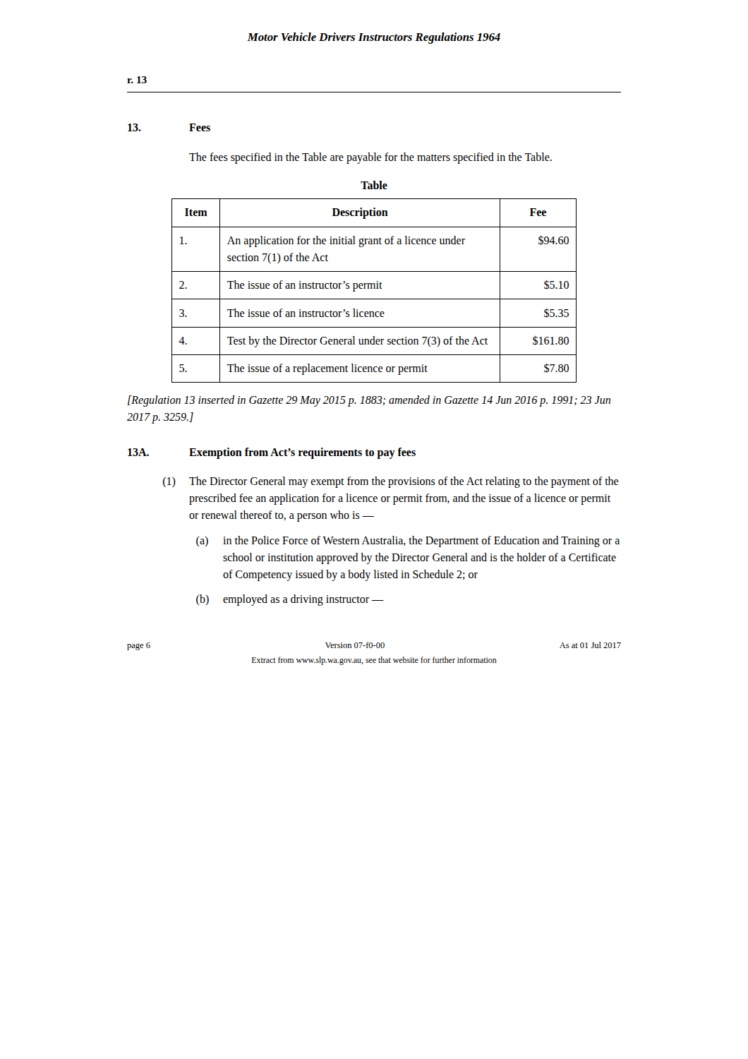Motor Vehicle Drivers Instructors Regulations 1964
r. 13
13.
Fees
The fees specified in the Table are payable for the matters specified in the Table.
Table
| Item | Description | Fee |
| --- | --- | --- |
| 1. | An application for the initial grant of a licence under section 7(1) of the Act | $94.60 |
| 2. | The issue of an instructor’s permit | $5.10 |
| 3. | The issue of an instructor’s licence | $5.35 |
| 4. | Test by the Director General under section 7(3) of the Act | $161.80 |
| 5. | The issue of a replacement licence or permit | $7.80 |
[Regulation 13 inserted in Gazette 29 May 2015 p. 1883; amended in Gazette 14 Jun 2016 p. 1991; 23 Jun 2017 p. 3259.]
13A.
Exemption from Act’s requirements to pay fees
(1)
The Director General may exempt from the provisions of the Act relating to the payment of the prescribed fee an application for a licence or permit from, and the issue of a licence or permit or renewal thereof to, a person who is —
(a)
in the Police Force of Western Australia, the Department of Education and Training or a school or institution approved by the Director General and is the holder of a Certificate of Competency issued by a body listed in Schedule 2; or
(b)
employed as a driving instructor —
page 6
Version 07-f0-00
As at 01 Jul 2017
Extract from www.slp.wa.gov.au, see that website for further information